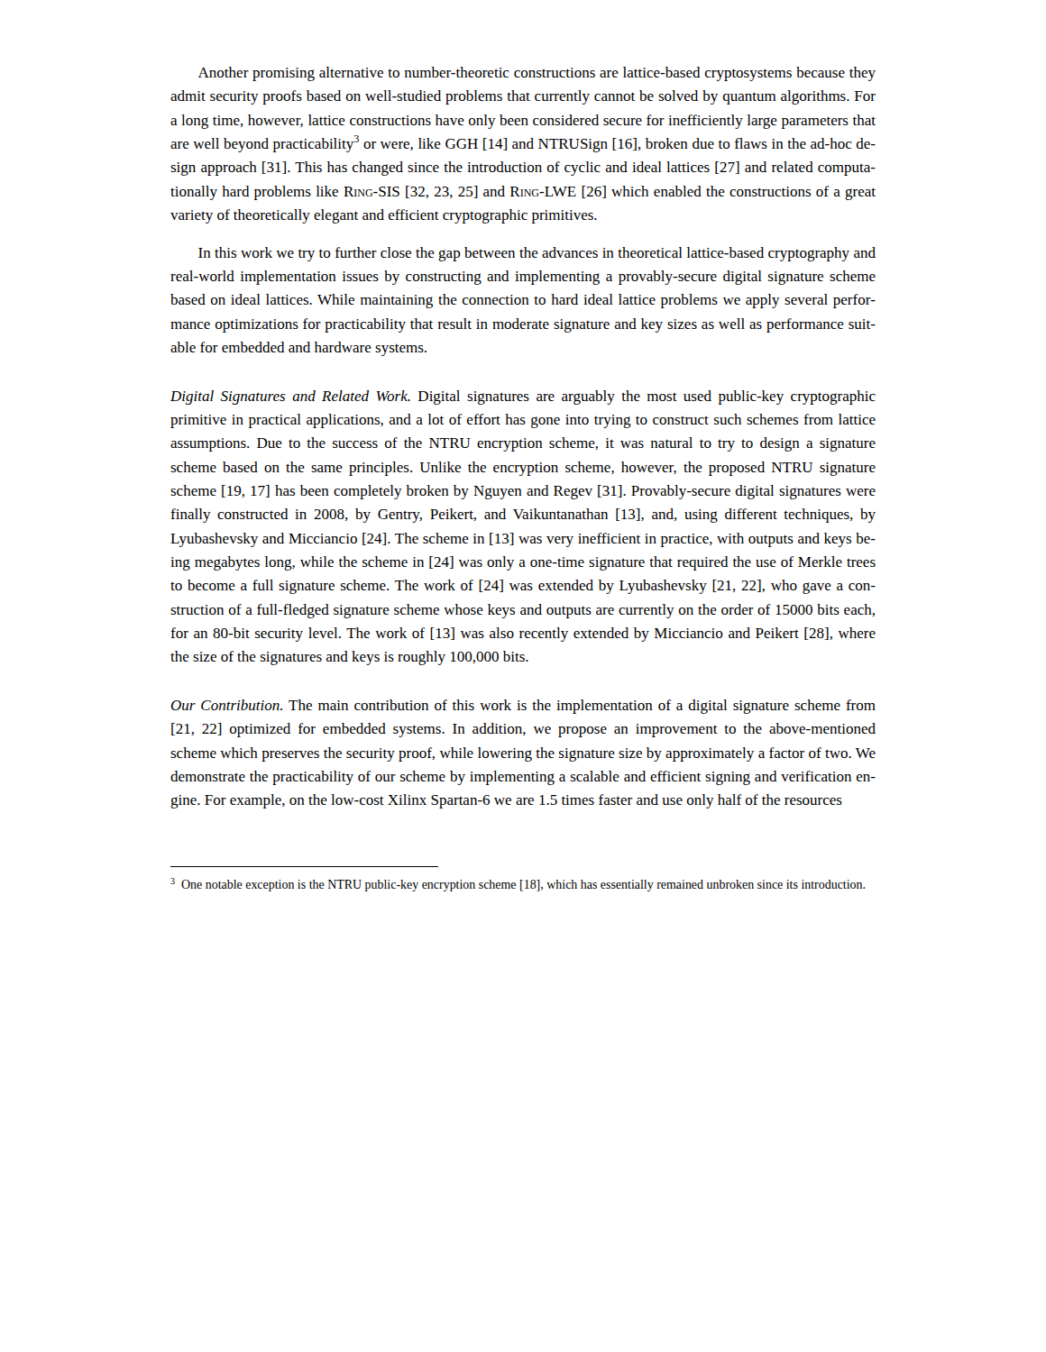Another promising alternative to number-theoretic constructions are lattice-based cryptosystems because they admit security proofs based on well-studied problems that currently cannot be solved by quantum algorithms. For a long time, however, lattice constructions have only been considered secure for inefficiently large parameters that are well beyond practicability3 or were, like GGH [14] and NTRUSign [16], broken due to flaws in the ad-hoc design approach [31]. This has changed since the introduction of cyclic and ideal lattices [27] and related computationally hard problems like Ring-SIS [32, 23, 25] and Ring-LWE [26] which enabled the constructions of a great variety of theoretically elegant and efficient cryptographic primitives.
In this work we try to further close the gap between the advances in theoretical lattice-based cryptography and real-world implementation issues by constructing and implementing a provably-secure digital signature scheme based on ideal lattices. While maintaining the connection to hard ideal lattice problems we apply several performance optimizations for practicability that result in moderate signature and key sizes as well as performance suitable for embedded and hardware systems.
Digital Signatures and Related Work. Digital signatures are arguably the most used public-key cryptographic primitive in practical applications, and a lot of effort has gone into trying to construct such schemes from lattice assumptions. Due to the success of the NTRU encryption scheme, it was natural to try to design a signature scheme based on the same principles. Unlike the encryption scheme, however, the proposed NTRU signature scheme [19, 17] has been completely broken by Nguyen and Regev [31]. Provably-secure digital signatures were finally constructed in 2008, by Gentry, Peikert, and Vaikuntanathan [13], and, using different techniques, by Lyubashevsky and Micciancio [24]. The scheme in [13] was very inefficient in practice, with outputs and keys being megabytes long, while the scheme in [24] was only a one-time signature that required the use of Merkle trees to become a full signature scheme. The work of [24] was extended by Lyubashevsky [21, 22], who gave a construction of a full-fledged signature scheme whose keys and outputs are currently on the order of 15000 bits each, for an 80-bit security level. The work of [13] was also recently extended by Micciancio and Peikert [28], where the size of the signatures and keys is roughly 100,000 bits.
Our Contribution. The main contribution of this work is the implementation of a digital signature scheme from [21, 22] optimized for embedded systems. In addition, we propose an improvement to the above-mentioned scheme which preserves the security proof, while lowering the signature size by approximately a factor of two. We demonstrate the practicability of our scheme by implementing a scalable and efficient signing and verification engine. For example, on the low-cost Xilinx Spartan-6 we are 1.5 times faster and use only half of the resources
3 One notable exception is the NTRU public-key encryption scheme [18], which has essentially remained unbroken since its introduction.